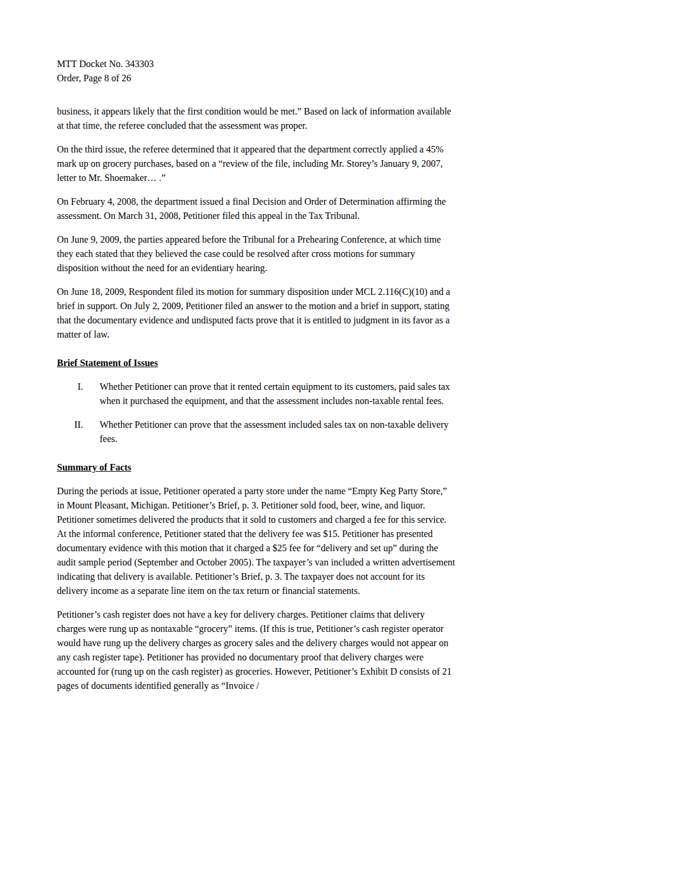MTT Docket No. 343303
Order, Page 8 of 26
business, it appears likely that the first condition would be met.” Based on lack of information available at that time, the referee concluded that the assessment was proper.
On the third issue, the referee determined that it appeared that the department correctly applied a 45% mark up on grocery purchases, based on a “review of the file, including Mr. Storey’s January 9, 2007, letter to Mr. Shoemaker… .”
On February 4, 2008, the department issued a final Decision and Order of Determination affirming the assessment. On March 31, 2008, Petitioner filed this appeal in the Tax Tribunal.
On June 9, 2009, the parties appeared before the Tribunal for a Prehearing Conference, at which time they each stated that they believed the case could be resolved after cross motions for summary disposition without the need for an evidentiary hearing.
On June 18, 2009, Respondent filed its motion for summary disposition under MCL 2.116(C)(10) and a brief in support. On July 2, 2009, Petitioner filed an answer to the motion and a brief in support, stating that the documentary evidence and undisputed facts prove that it is entitled to judgment in its favor as a matter of law.
Brief Statement of Issues
Whether Petitioner can prove that it rented certain equipment to its customers, paid sales tax when it purchased the equipment, and that the assessment includes non-taxable rental fees.
Whether Petitioner can prove that the assessment included sales tax on non-taxable delivery fees.
Summary of Facts
During the periods at issue, Petitioner operated a party store under the name “Empty Keg Party Store,” in Mount Pleasant, Michigan. Petitioner’s Brief, p. 3. Petitioner sold food, beer, wine, and liquor. Petitioner sometimes delivered the products that it sold to customers and charged a fee for this service. At the informal conference, Petitioner stated that the delivery fee was $15. Petitioner has presented documentary evidence with this motion that it charged a $25 fee for “delivery and set up” during the audit sample period (September and October 2005). The taxpayer’s van included a written advertisement indicating that delivery is available. Petitioner’s Brief, p. 3. The taxpayer does not account for its delivery income as a separate line item on the tax return or financial statements.
Petitioner’s cash register does not have a key for delivery charges. Petitioner claims that delivery charges were rung up as nontaxable “grocery” items. (If this is true, Petitioner’s cash register operator would have rung up the delivery charges as grocery sales and the delivery charges would not appear on any cash register tape). Petitioner has provided no documentary proof that delivery charges were accounted for (rung up on the cash register) as groceries. However, Petitioner’s Exhibit D consists of 21 pages of documents identified generally as “Invoice /